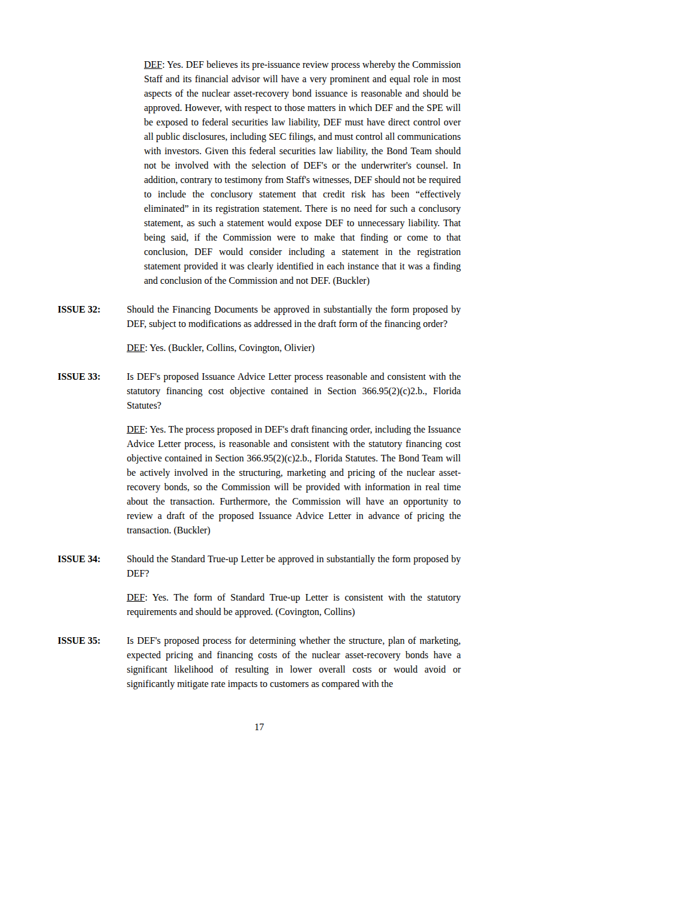DEF: Yes. DEF believes its pre-issuance review process whereby the Commission Staff and its financial advisor will have a very prominent and equal role in most aspects of the nuclear asset-recovery bond issuance is reasonable and should be approved. However, with respect to those matters in which DEF and the SPE will be exposed to federal securities law liability, DEF must have direct control over all public disclosures, including SEC filings, and must control all communications with investors. Given this federal securities law liability, the Bond Team should not be involved with the selection of DEF's or the underwriter's counsel. In addition, contrary to testimony from Staff's witnesses, DEF should not be required to include the conclusory statement that credit risk has been “effectively eliminated” in its registration statement. There is no need for such a conclusory statement, as such a statement would expose DEF to unnecessary liability. That being said, if the Commission were to make that finding or come to that conclusion, DEF would consider including a statement in the registration statement provided it was clearly identified in each instance that it was a finding and conclusion of the Commission and not DEF. (Buckler)
ISSUE 32:
Should the Financing Documents be approved in substantially the form proposed by DEF, subject to modifications as addressed in the draft form of the financing order?
DEF: Yes. (Buckler, Collins, Covington, Olivier)
ISSUE 33:
Is DEF's proposed Issuance Advice Letter process reasonable and consistent with the statutory financing cost objective contained in Section 366.95(2)(c)2.b., Florida Statutes?
DEF: Yes. The process proposed in DEF's draft financing order, including the Issuance Advice Letter process, is reasonable and consistent with the statutory financing cost objective contained in Section 366.95(2)(c)2.b., Florida Statutes. The Bond Team will be actively involved in the structuring, marketing and pricing of the nuclear asset-recovery bonds, so the Commission will be provided with information in real time about the transaction. Furthermore, the Commission will have an opportunity to review a draft of the proposed Issuance Advice Letter in advance of pricing the transaction. (Buckler)
ISSUE 34:
Should the Standard True-up Letter be approved in substantially the form proposed by DEF?
DEF: Yes. The form of Standard True-up Letter is consistent with the statutory requirements and should be approved. (Covington, Collins)
ISSUE 35:
Is DEF's proposed process for determining whether the structure, plan of marketing, expected pricing and financing costs of the nuclear asset-recovery bonds have a significant likelihood of resulting in lower overall costs or would avoid or significantly mitigate rate impacts to customers as compared with the
17